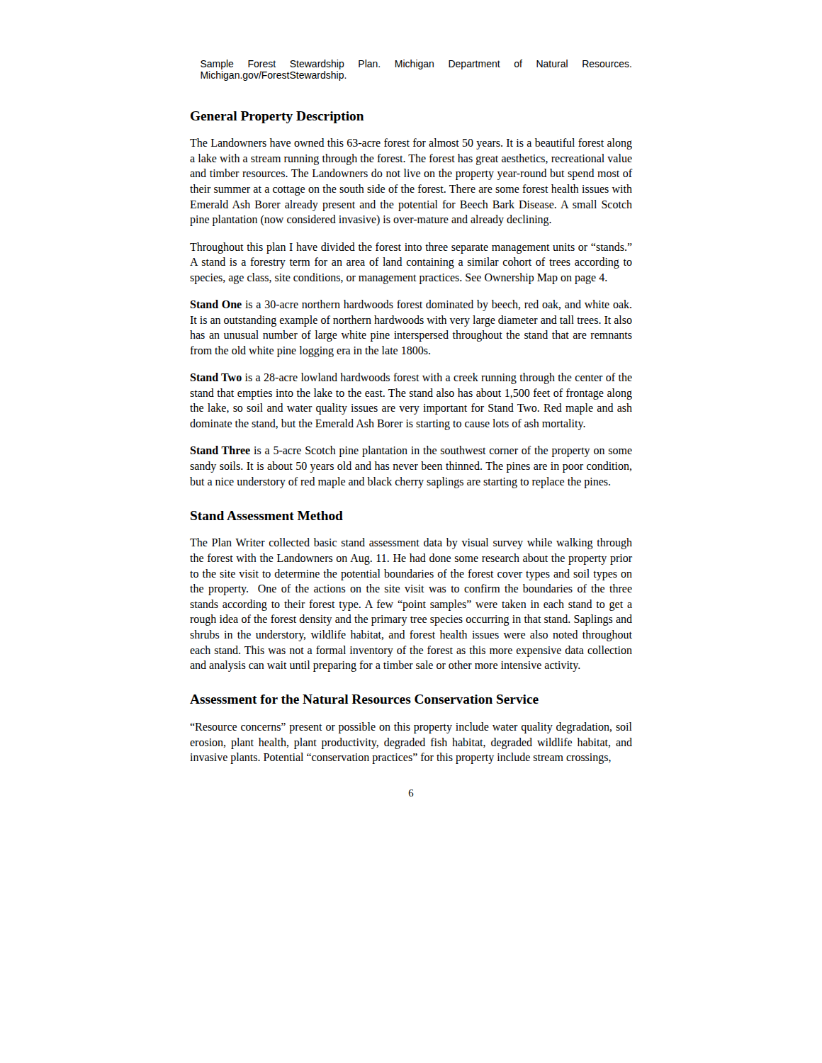Sample Forest Stewardship Plan. Michigan Department of Natural Resources. Michigan.gov/ForestStewardship.
General Property Description
The Landowners have owned this 63-acre forest for almost 50 years. It is a beautiful forest along a lake with a stream running through the forest. The forest has great aesthetics, recreational value and timber resources. The Landowners do not live on the property year-round but spend most of their summer at a cottage on the south side of the forest. There are some forest health issues with Emerald Ash Borer already present and the potential for Beech Bark Disease. A small Scotch pine plantation (now considered invasive) is over-mature and already declining.
Throughout this plan I have divided the forest into three separate management units or “stands.” A stand is a forestry term for an area of land containing a similar cohort of trees according to species, age class, site conditions, or management practices. See Ownership Map on page 4.
Stand One is a 30-acre northern hardwoods forest dominated by beech, red oak, and white oak. It is an outstanding example of northern hardwoods with very large diameter and tall trees. It also has an unusual number of large white pine interspersed throughout the stand that are remnants from the old white pine logging era in the late 1800s.
Stand Two is a 28-acre lowland hardwoods forest with a creek running through the center of the stand that empties into the lake to the east. The stand also has about 1,500 feet of frontage along the lake, so soil and water quality issues are very important for Stand Two. Red maple and ash dominate the stand, but the Emerald Ash Borer is starting to cause lots of ash mortality.
Stand Three is a 5-acre Scotch pine plantation in the southwest corner of the property on some sandy soils. It is about 50 years old and has never been thinned. The pines are in poor condition, but a nice understory of red maple and black cherry saplings are starting to replace the pines.
Stand Assessment Method
The Plan Writer collected basic stand assessment data by visual survey while walking through the forest with the Landowners on Aug. 11. He had done some research about the property prior to the site visit to determine the potential boundaries of the forest cover types and soil types on the property. One of the actions on the site visit was to confirm the boundaries of the three stands according to their forest type. A few “point samples” were taken in each stand to get a rough idea of the forest density and the primary tree species occurring in that stand. Saplings and shrubs in the understory, wildlife habitat, and forest health issues were also noted throughout each stand. This was not a formal inventory of the forest as this more expensive data collection and analysis can wait until preparing for a timber sale or other more intensive activity.
Assessment for the Natural Resources Conservation Service
“Resource concerns” present or possible on this property include water quality degradation, soil erosion, plant health, plant productivity, degraded fish habitat, degraded wildlife habitat, and invasive plants. Potential “conservation practices” for this property include stream crossings,
6